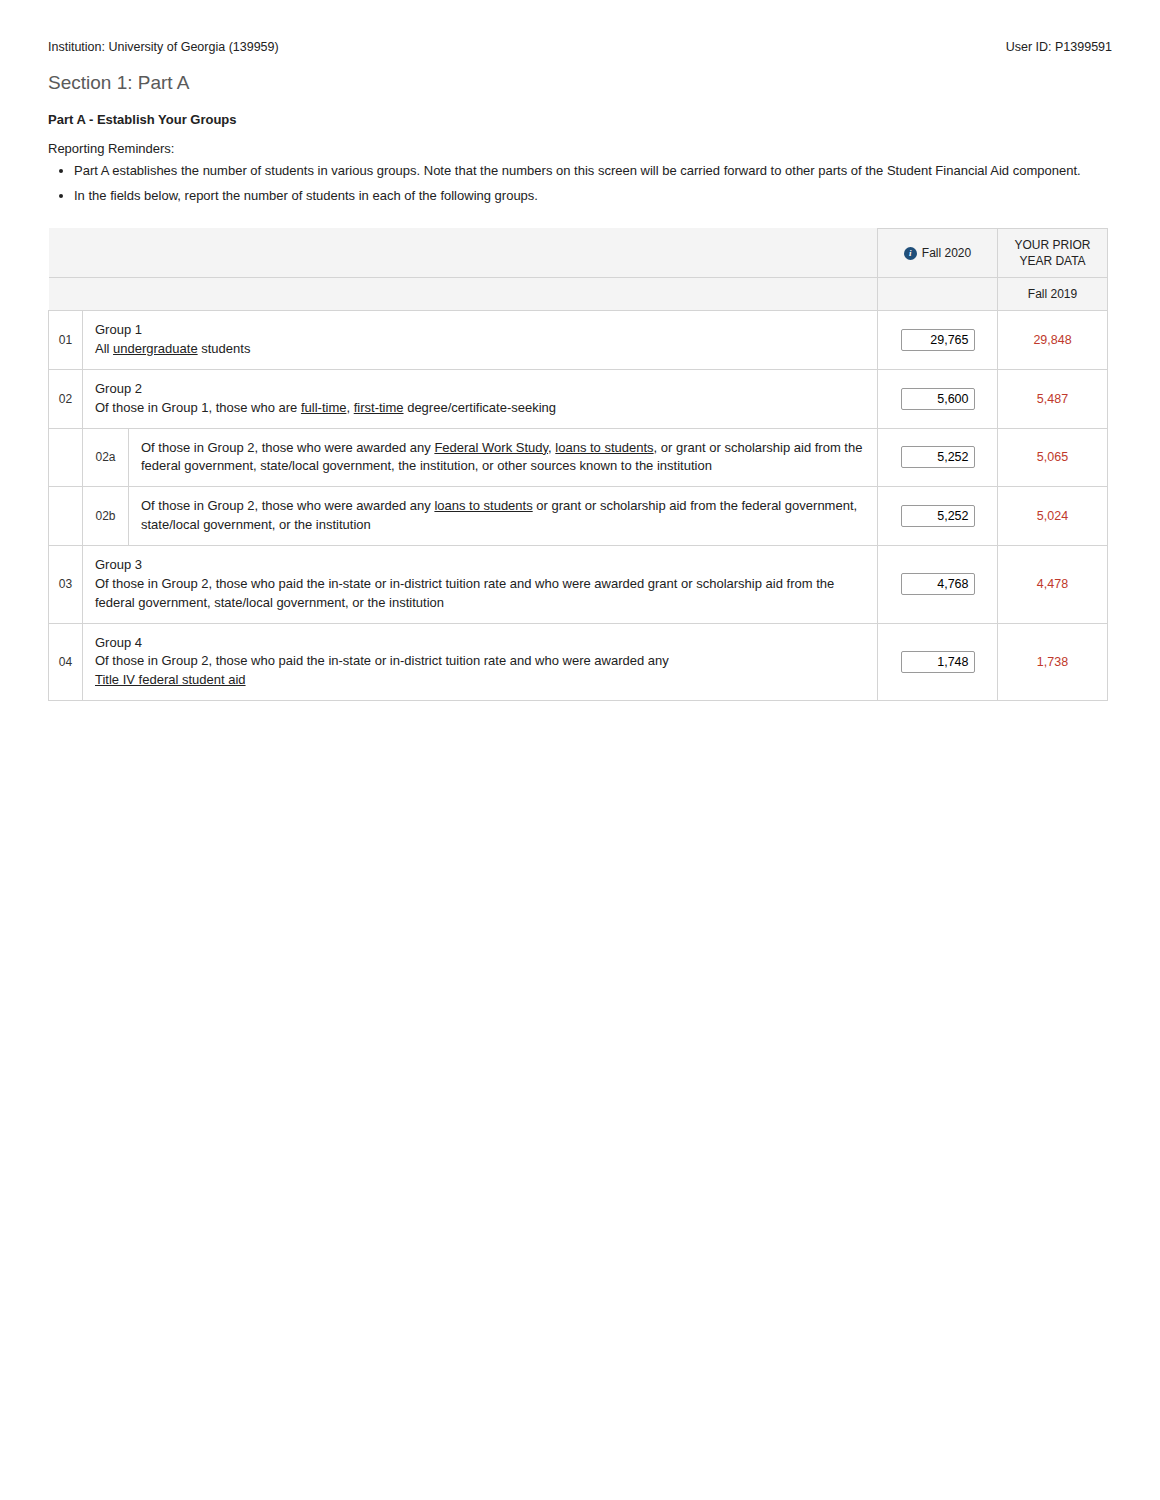Institution: University of Georgia (139959)
User ID: P1399591
Section 1: Part A
Part A - Establish Your Groups
Reporting Reminders:
Part A establishes the number of students in various groups. Note that the numbers on this screen will be carried forward to other parts of the Student Financial Aid component.
In the fields below, report the number of students in each of the following groups.
| | i Fall 2020 | YOUR PRIOR YEAR DATA |
| --- | --- | --- |
| | | Fall 2019 |
| 01 | Group 1 All undergraduate students | | 29,848 |
| 02 | Group 2 Of those in Group 1, those who are full-time , first-time degree/certificate-seeking | | 5,487 |
| | 02a | Of those in Group 2, those who were awarded any Federal Work Study , loans to students , or grant or scholarship aid from the federal government, state/local government, the institution, or other sources known to the institution | | 5,065 |
| | 02b | Of those in Group 2, those who were awarded any loans to students or grant or scholarship aid from the federal government, state/local government, or the institution | | 5,024 |
| 03 | Group 3 Of those in Group 2, those who paid the in-state or in-district tuition rate and who were awarded grant or scholarship aid from the federal government, state/local government, or the institution | | 4,478 |
| 04 | Group 4 Of those in Group 2, those who paid the in-state or in-district tuition rate and who were awarded any Title IV federal student aid | | 1,738 |